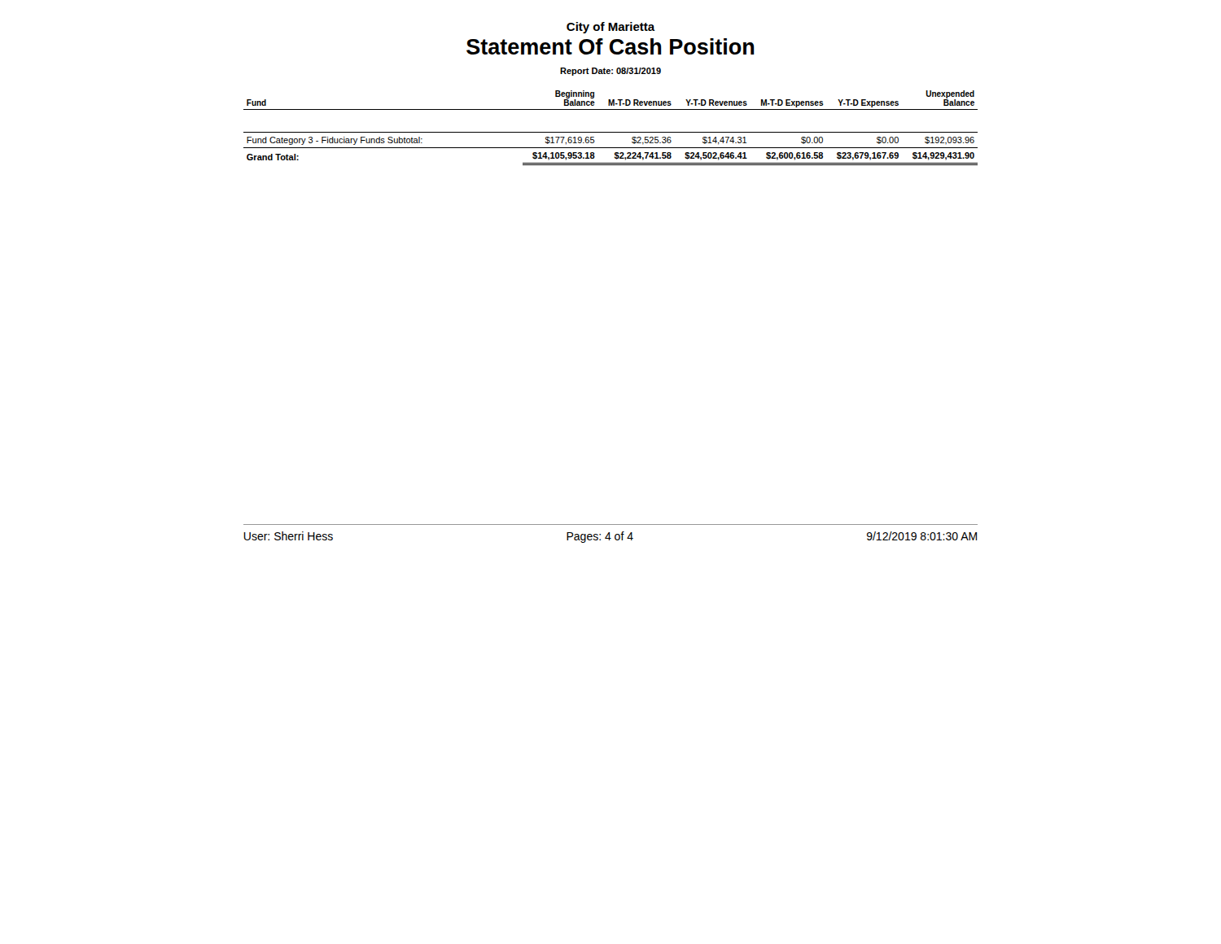City of Marietta
Statement Of Cash Position
Report Date: 08/31/2019
| Fund | Beginning Balance | M-T-D Revenues | Y-T-D Revenues | M-T-D Expenses | Y-T-D Expenses | Unexpended Balance |
| --- | --- | --- | --- | --- | --- | --- |
| Fund Category 3 - Fiduciary Funds Subtotal: | $177,619.65 | $2,525.36 | $14,474.31 | $0.00 | $0.00 | $192,093.96 |
| Grand Total: | $14,105,953.18 | $2,224,741.58 | $24,502,646.41 | $2,600,616.58 | $23,679,167.69 | $14,929,431.90 |
User: Sherri Hess
Pages: 4 of 4
9/12/2019 8:01:30 AM